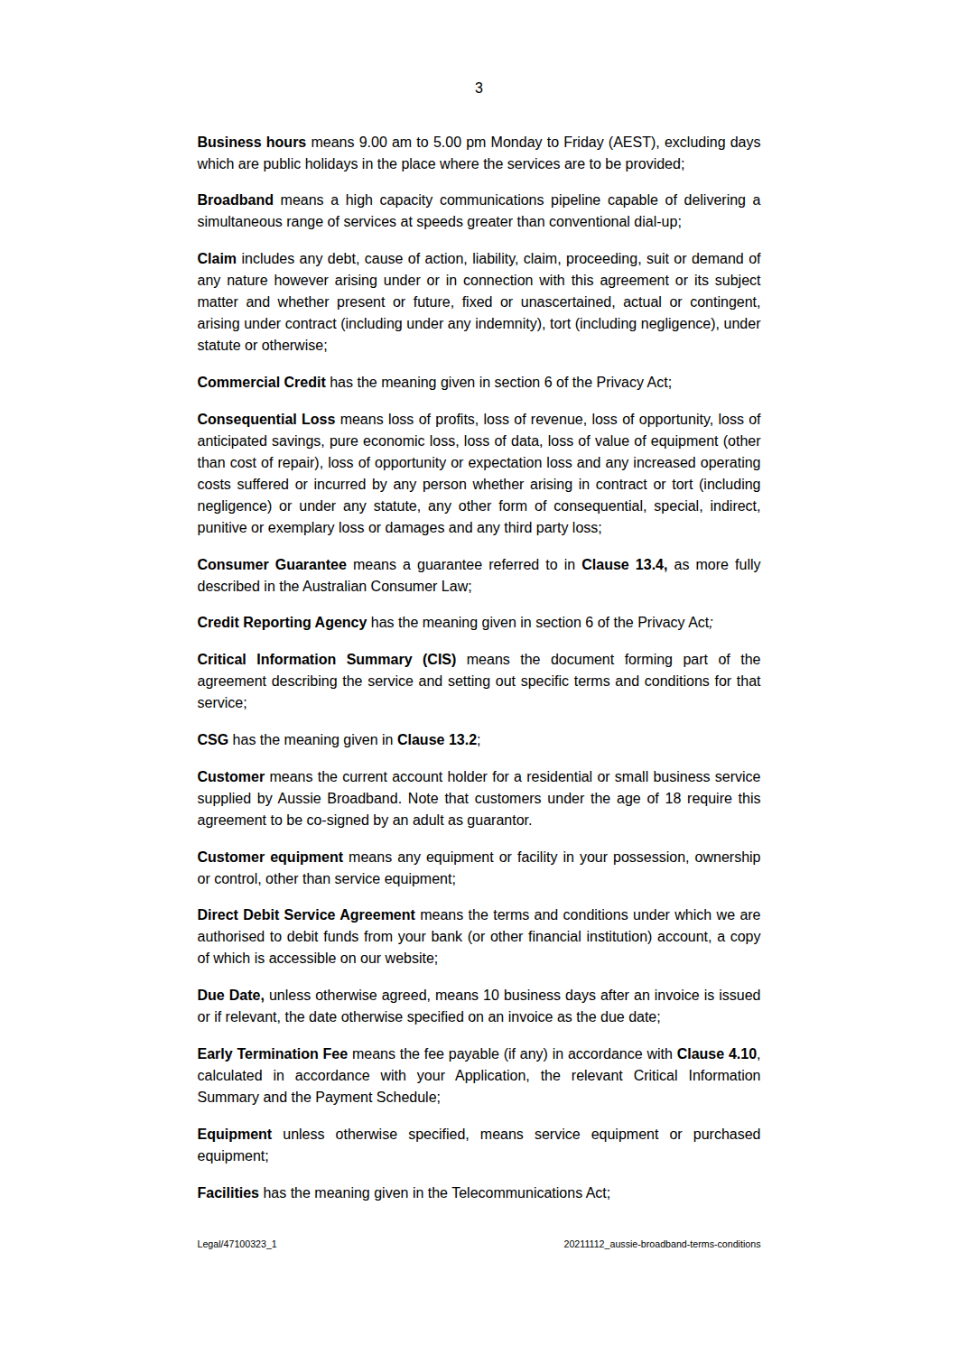3
Business hours means 9.00 am to 5.00 pm Monday to Friday (AEST), excluding days which are public holidays in the place where the services are to be provided;
Broadband means a high capacity communications pipeline capable of delivering a simultaneous range of services at speeds greater than conventional dial-up;
Claim includes any debt, cause of action, liability, claim, proceeding, suit or demand of any nature however arising under or in connection with this agreement or its subject matter and whether present or future, fixed or unascertained, actual or contingent, arising under contract (including under any indemnity), tort (including negligence), under statute or otherwise;
Commercial Credit has the meaning given in section 6 of the Privacy Act;
Consequential Loss means loss of profits, loss of revenue, loss of opportunity, loss of anticipated savings, pure economic loss, loss of data, loss of value of equipment (other than cost of repair), loss of opportunity or expectation loss and any increased operating costs suffered or incurred by any person whether arising in contract or tort (including negligence) or under any statute, any other form of consequential, special, indirect, punitive or exemplary loss or damages and any third party loss;
Consumer Guarantee means a guarantee referred to in Clause 13.4, as more fully described in the Australian Consumer Law;
Credit Reporting Agency has the meaning given in section 6 of the Privacy Act;
Critical Information Summary (CIS) means the document forming part of the agreement describing the service and setting out specific terms and conditions for that service;
CSG has the meaning given in Clause 13.2;
Customer means the current account holder for a residential or small business service supplied by Aussie Broadband. Note that customers under the age of 18 require this agreement to be co-signed by an adult as guarantor.
Customer equipment means any equipment or facility in your possession, ownership or control, other than service equipment;
Direct Debit Service Agreement means the terms and conditions under which we are authorised to debit funds from your bank (or other financial institution) account, a copy of which is accessible on our website;
Due Date, unless otherwise agreed, means 10 business days after an invoice is issued or if relevant, the date otherwise specified on an invoice as the due date;
Early Termination Fee means the fee payable (if any) in accordance with Clause 4.10, calculated in accordance with your Application, the relevant Critical Information Summary and the Payment Schedule;
Equipment unless otherwise specified, means service equipment or purchased equipment;
Facilities has the meaning given in the Telecommunications Act;
Legal/47100323_1 20211112_aussie-broadband-terms-conditions